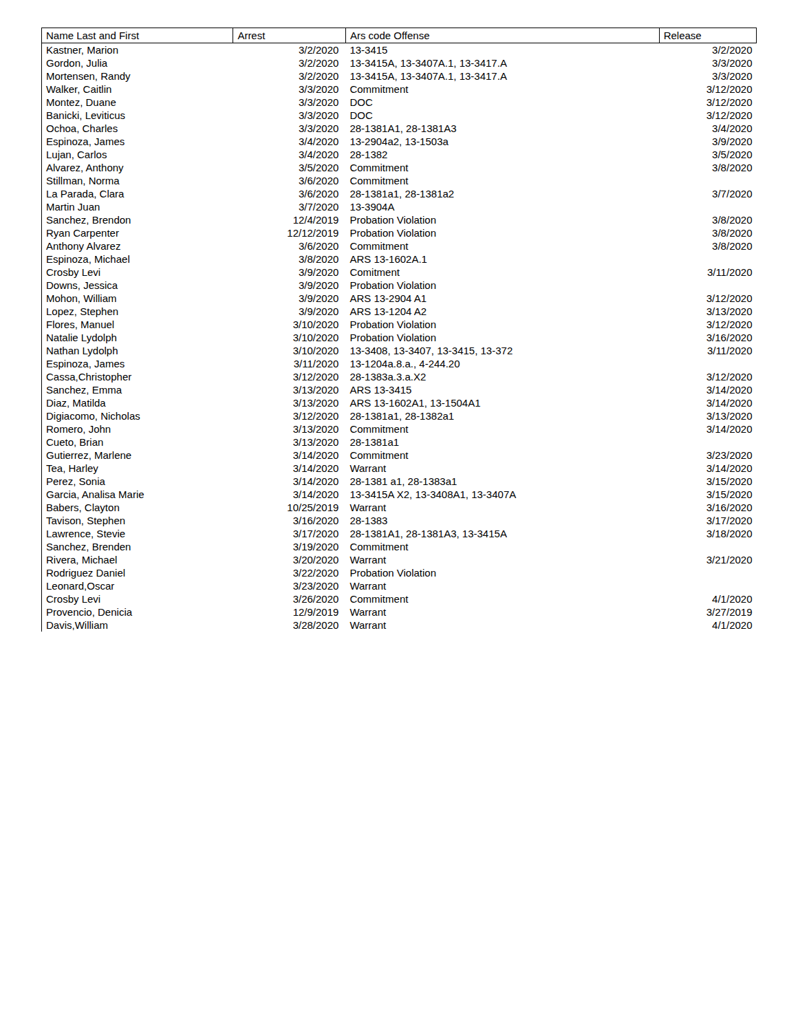| Name Last and First | Arrest | Ars code Offense | Release |
| --- | --- | --- | --- |
| Kastner, Marion | 3/2/2020 | 13-3415 | 3/2/2020 |
| Gordon, Julia | 3/2/2020 | 13-3415A, 13-3407A.1, 13-3417.A | 3/3/2020 |
| Mortensen, Randy | 3/2/2020 | 13-3415A, 13-3407A.1, 13-3417.A | 3/3/2020 |
| Walker, Caitlin | 3/3/2020 | Commitment | 3/12/2020 |
| Montez, Duane | 3/3/2020 | DOC | 3/12/2020 |
| Banicki, Leviticus | 3/3/2020 | DOC | 3/12/2020 |
| Ochoa, Charles | 3/3/2020 | 28-1381A1, 28-1381A3 | 3/4/2020 |
| Espinoza, James | 3/4/2020 | 13-2904a2, 13-1503a | 3/9/2020 |
| Lujan, Carlos | 3/4/2020 | 28-1382 | 3/5/2020 |
| Alvarez, Anthony | 3/5/2020 | Commitment | 3/8/2020 |
| Stillman, Norma | 3/6/2020 | Commitment | |
| La Parada, Clara | 3/6/2020 | 28-1381a1, 28-1381a2 | 3/7/2020 |
| Martin Juan | 3/7/2020 | 13-3904A | |
| Sanchez, Brendon | 12/4/2019 | Probation Violation | 3/8/2020 |
| Ryan Carpenter | 12/12/2019 | Probation Violation | 3/8/2020 |
| Anthony Alvarez | 3/6/2020 | Commitment | 3/8/2020 |
| Espinoza, Michael | 3/8/2020 | ARS 13-1602A.1 | |
| Crosby Levi | 3/9/2020 | Comitment | 3/11/2020 |
| Downs, Jessica | 3/9/2020 | Probation Violation | |
| Mohon, William | 3/9/2020 | ARS 13-2904 A1 | 3/12/2020 |
| Lopez, Stephen | 3/9/2020 | ARS 13-1204 A2 | 3/13/2020 |
| Flores, Manuel | 3/10/2020 | Probation Violation | 3/12/2020 |
| Natalie Lydolph | 3/10/2020 | Probation Violation | 3/16/2020 |
| Nathan Lydolph | 3/10/2020 | 13-3408, 13-3407, 13-3415, 13-372 | 3/11/2020 |
| Espinoza, James | 3/11/2020 | 13-1204a.8.a., 4-244.20 | |
| Cassa,Christopher | 3/12/2020 | 28-1383a.3.a.X2 | 3/12/2020 |
| Sanchez, Emma | 3/13/2020 | ARS 13-3415 | 3/14/2020 |
| Diaz, Matilda | 3/13/2020 | ARS 13-1602A1, 13-1504A1 | 3/14/2020 |
| Digiacomo, Nicholas | 3/12/2020 | 28-1381a1, 28-1382a1 | 3/13/2020 |
| Romero, John | 3/13/2020 | Commitment | 3/14/2020 |
| Cueto, Brian | 3/13/2020 | 28-1381a1 | |
| Gutierrez, Marlene | 3/14/2020 | Commitment | 3/23/2020 |
| Tea, Harley | 3/14/2020 | Warrant | 3/14/2020 |
| Perez, Sonia | 3/14/2020 | 28-1381 a1, 28-1383a1 | 3/15/2020 |
| Garcia, Analisa Marie | 3/14/2020 | 13-3415A X2, 13-3408A1, 13-3407A | 3/15/2020 |
| Babers, Clayton | 10/25/2019 | Warrant | 3/16/2020 |
| Tavison, Stephen | 3/16/2020 | 28-1383 | 3/17/2020 |
| Lawrence, Stevie | 3/17/2020 | 28-1381A1, 28-1381A3, 13-3415A | 3/18/2020 |
| Sanchez, Brenden | 3/19/2020 | Commitment | |
| Rivera, Michael | 3/20/2020 | Warrant | 3/21/2020 |
| Rodriguez Daniel | 3/22/2020 | Probation Violation | |
| Leonard,Oscar | 3/23/2020 | Warrant | |
| Crosby Levi | 3/26/2020 | Commitment | 4/1/2020 |
| Provencio, Denicia | 12/9/2019 | Warrant | 3/27/2019 |
| Davis,William | 3/28/2020 | Warrant | 4/1/2020 |